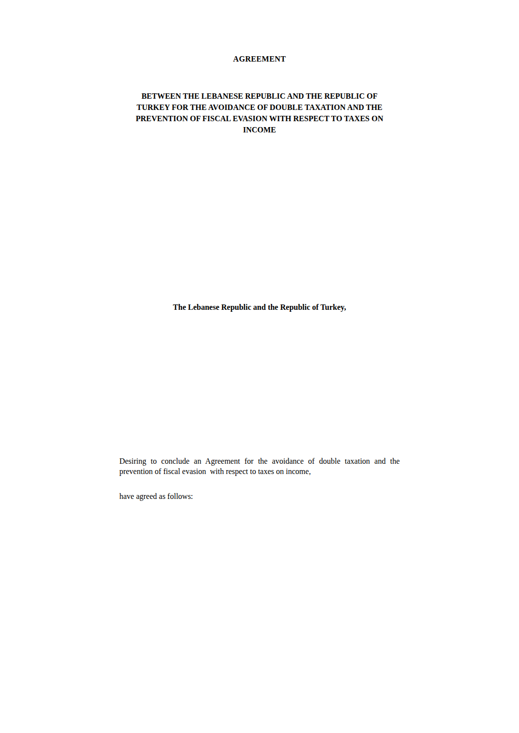AGREEMENT
BETWEEN THE LEBANESE REPUBLIC AND THE REPUBLIC OF TURKEY FOR THE AVOIDANCE OF DOUBLE TAXATION AND THE PREVENTION OF FISCAL EVASION WITH RESPECT TO TAXES ON INCOME
The Lebanese Republic and the Republic of Turkey,
Desiring to conclude an Agreement for the avoidance of double taxation and the prevention of fiscal evasion with respect to taxes on income,
have agreed as follows: